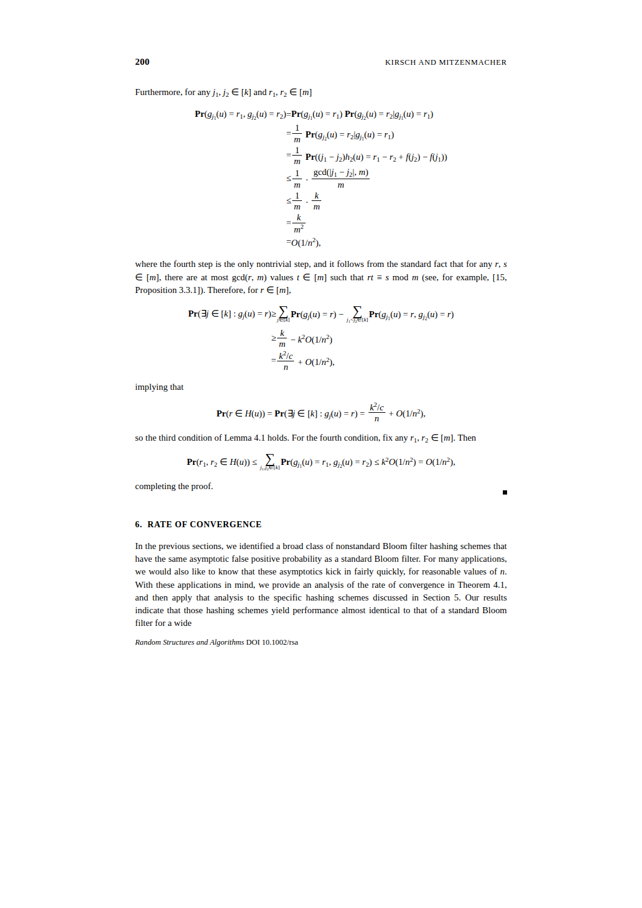200 Kirsch and Mitzenmacher
Furthermore, for any j 1, j 2 ∈ [k] and r 1, r 2 ∈ [m]
| Pr ( g j 1 ( u ) = r 1 , g j 2 ( u ) = r 2 ) | = | Pr ( g j 1 ( u ) = r 1 ) Pr ( g j 2 ( u ) = r 2 / g j 1 ( u ) = r 1 ) |
| | = | 1 m Pr ( g j 2 ( u ) = r 2 / g j 1 ( u ) = r 1 ) |
| | = | 1 m Pr (( j 1 − j 2 ) h 2 ( u ) = r 1 − r 2 + f ( j 2 ) − f ( j 1 )) |
| | ≤ | 1 m · gcd (/ j 1 − j 2 /, m ) m |
| | ≤ | 1 m · k m |
| | = | k m 2 |
| | = | O (1/ n 2 ), |
where the fourth step is the only nontrivial step, and it follows from the standard fact that for any r, s ∈ [m], there are at most gcd(r, m) values t ∈ [m] such that rt ≡ s mod m (see, for example, [15, Proposition 3.3.1]). Therefore, for r ∈ [m],
| Pr (∃ j ∈ [ k ] : g j ( u ) = r ) | ≥ | ∑ j ∈[ k ] Pr ( g j ( u ) = r ) − ∑ j 1 < j 2 ∈[ k ] Pr ( g j 1 ( u ) = r , g j 2 ( u ) = r ) |
| | ≥ | k m − k 2 O (1/ n 2 ) |
| | = | k 2 / c n + O (1/ n 2 ), |
implying that
Pr(r ∈ H(u)) = Pr(∃j ∈ [k] : gj(u) = r) = k 2/c n + O(1/n 2),
so the third condition of Lemma 4.1 holds. For the fourth condition, fix any r 1, r 2 ∈ [m]. Then
Pr(r 1, r 2 ∈ H(u)) ≤ ∑j 1,j 2∈[k] Pr(gj 1(u) = r 1, gj 2(u) = r 2) ≤ k 2 O(1/n 2) = O(1/n 2),
completing the proof.
6. Rate of Convergence
In the previous sections, we identified a broad class of nonstandard Bloom filter hashing schemes that have the same asymptotic false positive probability as a standard Bloom filter. For many applications, we would also like to know that these asymptotics kick in fairly quickly, for reasonable values of n. With these applications in mind, we provide an analysis of the rate of convergence in Theorem 4.1, and then apply that analysis to the specific hashing schemes discussed in Section 5. Our results indicate that those hashing schemes yield performance almost identical to that of a standard Bloom filter for a wide
Random Structures and Algorithms DOI 10.1002/rsa